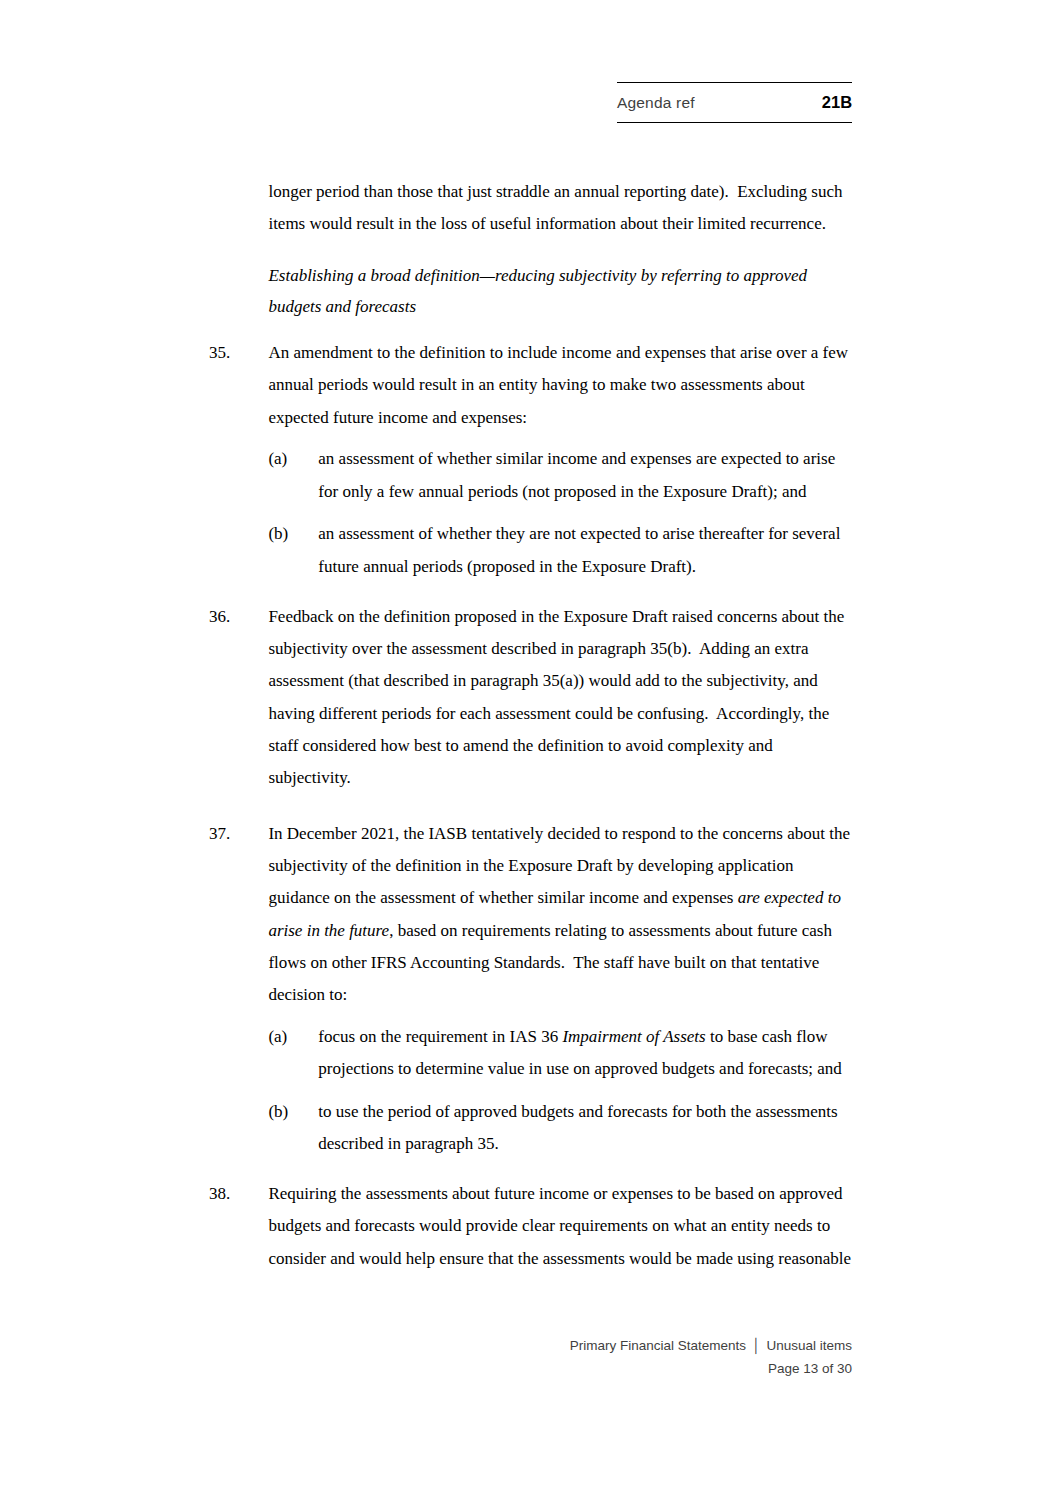Agenda ref 21B
longer period than those that just straddle an annual reporting date). Excluding such items would result in the loss of useful information about their limited recurrence.
Establishing a broad definition—reducing subjectivity by referring to approved budgets and forecasts
35.
An amendment to the definition to include income and expenses that arise over a few annual periods would result in an entity having to make two assessments about expected future income and expenses:
(a) an assessment of whether similar income and expenses are expected to arise for only a few annual periods (not proposed in the Exposure Draft); and
(b) an assessment of whether they are not expected to arise thereafter for several future annual periods (proposed in the Exposure Draft).
36.
Feedback on the definition proposed in the Exposure Draft raised concerns about the subjectivity over the assessment described in paragraph 35(b). Adding an extra assessment (that described in paragraph 35(a)) would add to the subjectivity, and having different periods for each assessment could be confusing. Accordingly, the staff considered how best to amend the definition to avoid complexity and subjectivity.
37.
In December 2021, the IASB tentatively decided to respond to the concerns about the subjectivity of the definition in the Exposure Draft by developing application guidance on the assessment of whether similar income and expenses are expected to arise in the future, based on requirements relating to assessments about future cash flows on other IFRS Accounting Standards. The staff have built on that tentative decision to:
(a) focus on the requirement in IAS 36 Impairment of Assets to base cash flow projections to determine value in use on approved budgets and forecasts; and
(b) to use the period of approved budgets and forecasts for both the assessments described in paragraph 35.
38.
Requiring the assessments about future income or expenses to be based on approved budgets and forecasts would provide clear requirements on what an entity needs to consider and would help ensure that the assessments would be made using reasonable
Primary Financial Statements│Unusual items
Page 13 of 30